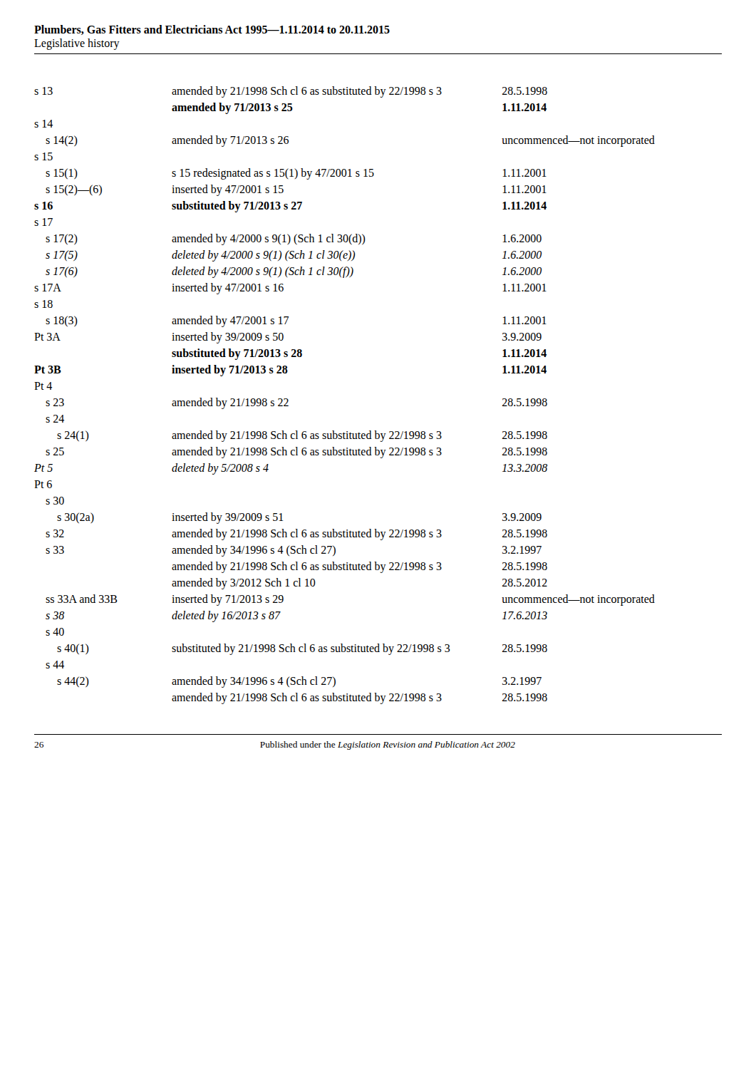Plumbers, Gas Fitters and Electricians Act 1995—1.11.2014 to 20.11.2015
Legislative history
| s 13 | amended by 21/1998 Sch cl 6 as substituted by 22/1998 s 3 | 28.5.1998 |
| | amended by 71/2013 s 25 | 1.11.2014 |
| s 14 | | |
| s 14(2) | amended by 71/2013 s 26 | uncommenced—not incorporated |
| s 15 | | |
| s 15(1) | s 15 redesignated as s 15(1) by 47/2001 s 15 | 1.11.2001 |
| s 15(2)—(6) | inserted by 47/2001 s 15 | 1.11.2001 |
| s 16 | substituted by 71/2013 s 27 | 1.11.2014 |
| s 17 | | |
| s 17(2) | amended by 4/2000 s 9(1) (Sch 1 cl 30(d)) | 1.6.2000 |
| s 17(5) | deleted by 4/2000 s 9(1) (Sch 1 cl 30(e)) | 1.6.2000 |
| s 17(6) | deleted by 4/2000 s 9(1) (Sch 1 cl 30(f)) | 1.6.2000 |
| s 17A | inserted by 47/2001 s 16 | 1.11.2001 |
| s 18 | | |
| s 18(3) | amended by 47/2001 s 17 | 1.11.2001 |
| Pt 3A | inserted by 39/2009 s 50 | 3.9.2009 |
| | substituted by 71/2013 s 28 | 1.11.2014 |
| Pt 3B | inserted by 71/2013 s 28 | 1.11.2014 |
| Pt 4 | | |
| s 23 | amended by 21/1998 s 22 | 28.5.1998 |
| s 24 | | |
| s 24(1) | amended by 21/1998 Sch cl 6 as substituted by 22/1998 s 3 | 28.5.1998 |
| s 25 | amended by 21/1998 Sch cl 6 as substituted by 22/1998 s 3 | 28.5.1998 |
| Pt 5 | deleted by 5/2008 s 4 | 13.3.2008 |
| Pt 6 | | |
| s 30 | | |
| s 30(2a) | inserted by 39/2009 s 51 | 3.9.2009 |
| s 32 | amended by 21/1998 Sch cl 6 as substituted by 22/1998 s 3 | 28.5.1998 |
| s 33 | amended by 34/1996 s 4 (Sch cl 27) | 3.2.1997 |
| | amended by 21/1998 Sch cl 6 as substituted by 22/1998 s 3 | 28.5.1998 |
| | amended by 3/2012 Sch 1 cl 10 | 28.5.2012 |
| ss 33A and 33B | inserted by 71/2013 s 29 | uncommenced—not incorporated |
| s 38 | deleted by 16/2013 s 87 | 17.6.2013 |
| s 40 | | |
| s 40(1) | substituted by 21/1998 Sch cl 6 as substituted by 22/1998 s 3 | 28.5.1998 |
| s 44 | | |
| s 44(2) | amended by 34/1996 s 4 (Sch cl 27) | 3.2.1997 |
| | amended by 21/1998 Sch cl 6 as substituted by 22/1998 s 3 | 28.5.1998 |
26 Published under the Legislation Revision and Publication Act 2002